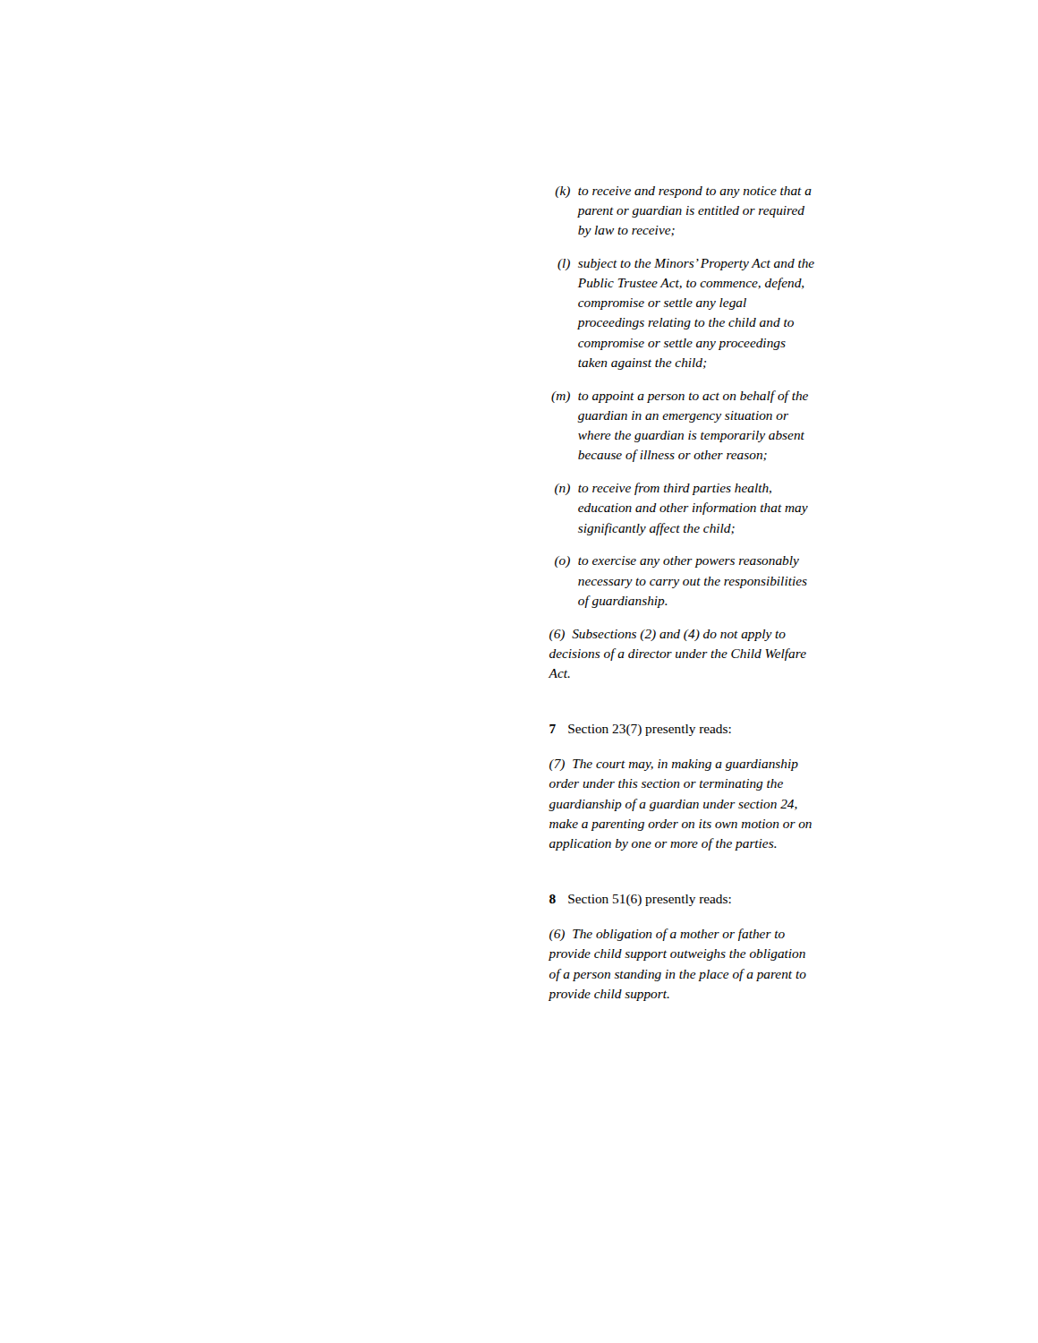(k)
to receive and respond to any notice that a parent or guardian is entitled or required by law to receive;
(l)
subject to the Minors’ Property Act and the Public Trustee Act, to commence, defend, compromise or settle any legal proceedings relating to the child and to compromise or settle any proceedings taken against the child;
(m)
to appoint a person to act on behalf of the guardian in an emergency situation or where the guardian is temporarily absent because of illness or other reason;
(n)
to receive from third parties health, education and other information that may significantly affect the child;
(o)
to exercise any other powers reasonably necessary to carry out the responsibilities of guardianship.
(6) Subsections (2) and (4) do not apply to decisions of a director under the Child Welfare Act.
7
Section 23(7) presently reads:
(7) The court may, in making a guardianship order under this section or terminating the guardianship of a guardian under section 24, make a parenting order on its own motion or on application by one or more of the parties.
8
Section 51(6) presently reads:
(6) The obligation of a mother or father to provide child support outweighs the obligation of a person standing in the place of a parent to provide child support.